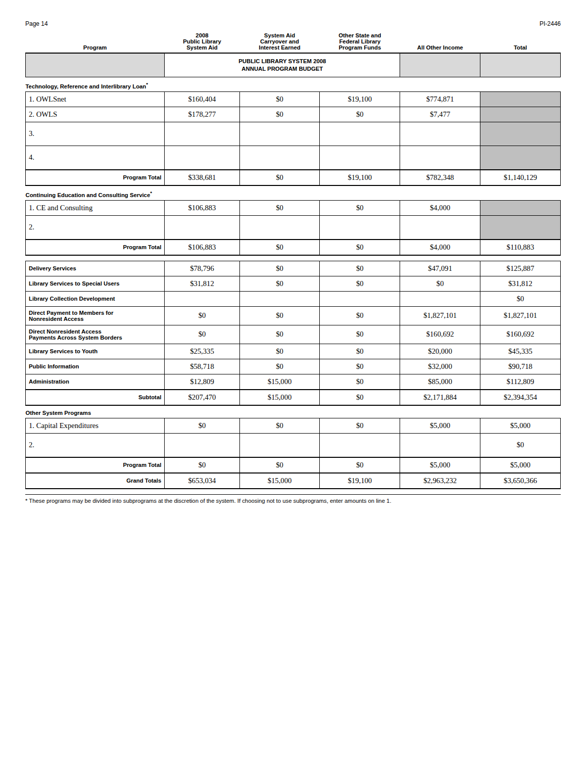Page 14 PI-2446
| | PUBLIC LIBRARY SYSTEM 2008 ANNUAL PROGRAM BUDGET | | |
| Program | 2008 Public Library System Aid | System Aid Carryover and Interest Earned | Other State and Federal Library Program Funds | All Other Income | Total |
| Technology, Reference and Interlibrary Loan * |
| 1. OWLSnet | $160,404 | $0 | $19,100 | $774,871 | |
| 2. OWLS | $178,277 | $0 | $0 | $7,477 | |
| 3. | | | | | |
| 4. | | | | | |
| Program Total | $338,681 | $0 | $19,100 | $782,348 | $1,140,129 |
| Continuing Education and Consulting Service * |
| 1. CE and Consulting | $106,883 | $0 | $0 | $4,000 | |
| 2. | | | | | |
| Program Total | $106,883 | $0 | $0 | $4,000 | $110,883 |
| Delivery Services | $78,796 | $0 | $0 | $47,091 | $125,887 |
| Library Services to Special Users | $31,812 | $0 | $0 | $0 | $31,812 |
| Library Collection Development | | | | | $0 |
| Direct Payment to Members for Nonresident Access | $0 | $0 | $0 | $1,827,101 | $1,827,101 |
| Direct Nonresident Access Payments Across System Borders | $0 | $0 | $0 | $160,692 | $160,692 |
| Library Services to Youth | $25,335 | $0 | $0 | $20,000 | $45,335 |
| Public Information | $58,718 | $0 | $0 | $32,000 | $90,718 |
| Administration | $12,809 | $15,000 | $0 | $85,000 | $112,809 |
| Subtotal | $207,470 | $15,000 | $0 | $2,171,884 | $2,394,354 |
| Other System Programs |
| 1. Capital Expenditures | $0 | $0 | $0 | $5,000 | $5,000 |
| 2. | | | | | $0 |
| Program Total | $0 | $0 | $0 | $5,000 | $5,000 |
| Grand Totals | $653,034 | $15,000 | $19,100 | $2,963,232 | $3,650,366 |
* These programs may be divided into subprograms at the discretion of the system. If choosing not to use subprograms, enter amounts on line 1.